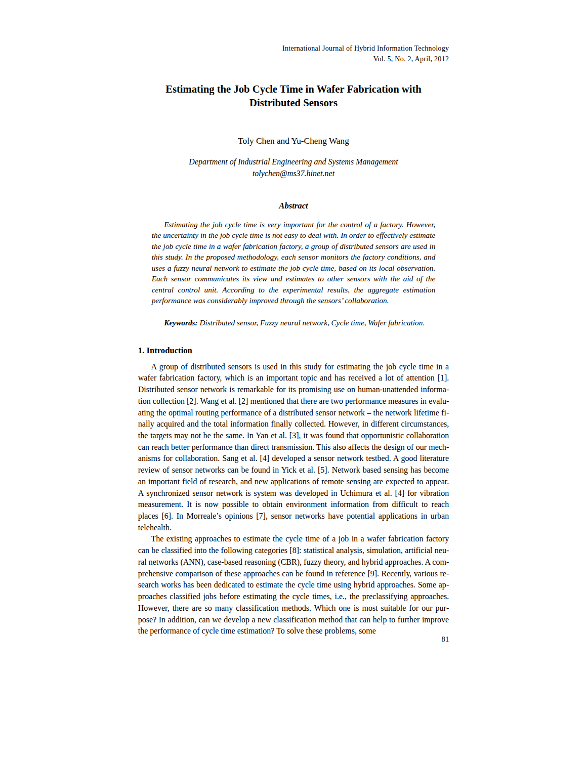International Journal of Hybrid Information Technology
Vol. 5, No. 2, April, 2012
Estimating the Job Cycle Time in Wafer Fabrication with
Distributed Sensors
Toly Chen and Yu-Cheng Wang
Department of Industrial Engineering and Systems Management
tolychen@ms37.hinet.net
Abstract
Estimating the job cycle time is very important for the control of a factory. However, the uncertainty in the job cycle time is not easy to deal with. In order to effectively estimate the job cycle time in a wafer fabrication factory, a group of distributed sensors are used in this study. In the proposed methodology, each sensor monitors the factory conditions, and uses a fuzzy neural network to estimate the job cycle time, based on its local observation. Each sensor communicates its view and estimates to other sensors with the aid of the central control unit. According to the experimental results, the aggregate estimation performance was considerably improved through the sensors’ collaboration.
Keywords: Distributed sensor, Fuzzy neural network, Cycle time, Wafer fabrication.
1. Introduction
A group of distributed sensors is used in this study for estimating the job cycle time in a wafer fabrication factory, which is an important topic and has received a lot of attention [1]. Distributed sensor network is remarkable for its promising use on human-unattended information collection [2]. Wang et al. [2] mentioned that there are two performance measures in evaluating the optimal routing performance of a distributed sensor network – the network lifetime finally acquired and the total information finally collected. However, in different circumstances, the targets may not be the same. In Yan et al. [3], it was found that opportunistic collaboration can reach better performance than direct transmission. This also affects the design of our mechanisms for collaboration. Sang et al. [4] developed a sensor network testbed. A good literature review of sensor networks can be found in Yick et al. [5]. Network based sensing has become an important field of research, and new applications of remote sensing are expected to appear. A synchronized sensor network is system was developed in Uchimura et al. [4] for vibration measurement. It is now possible to obtain environment information from difficult to reach places [6]. In Morreale’s opinions [7], sensor networks have potential applications in urban telehealth.
The existing approaches to estimate the cycle time of a job in a wafer fabrication factory can be classified into the following categories [8]: statistical analysis, simulation, artificial neural networks (ANN), case-based reasoning (CBR), fuzzy theory, and hybrid approaches. A comprehensive comparison of these approaches can be found in reference [9]. Recently, various research works has been dedicated to estimate the cycle time using hybrid approaches. Some approaches classified jobs before estimating the cycle times, i.e., the preclassifying approaches. However, there are so many classification methods. Which one is most suitable for our purpose? In addition, can we develop a new classification method that can help to further improve the performance of cycle time estimation? To solve these problems, some
81